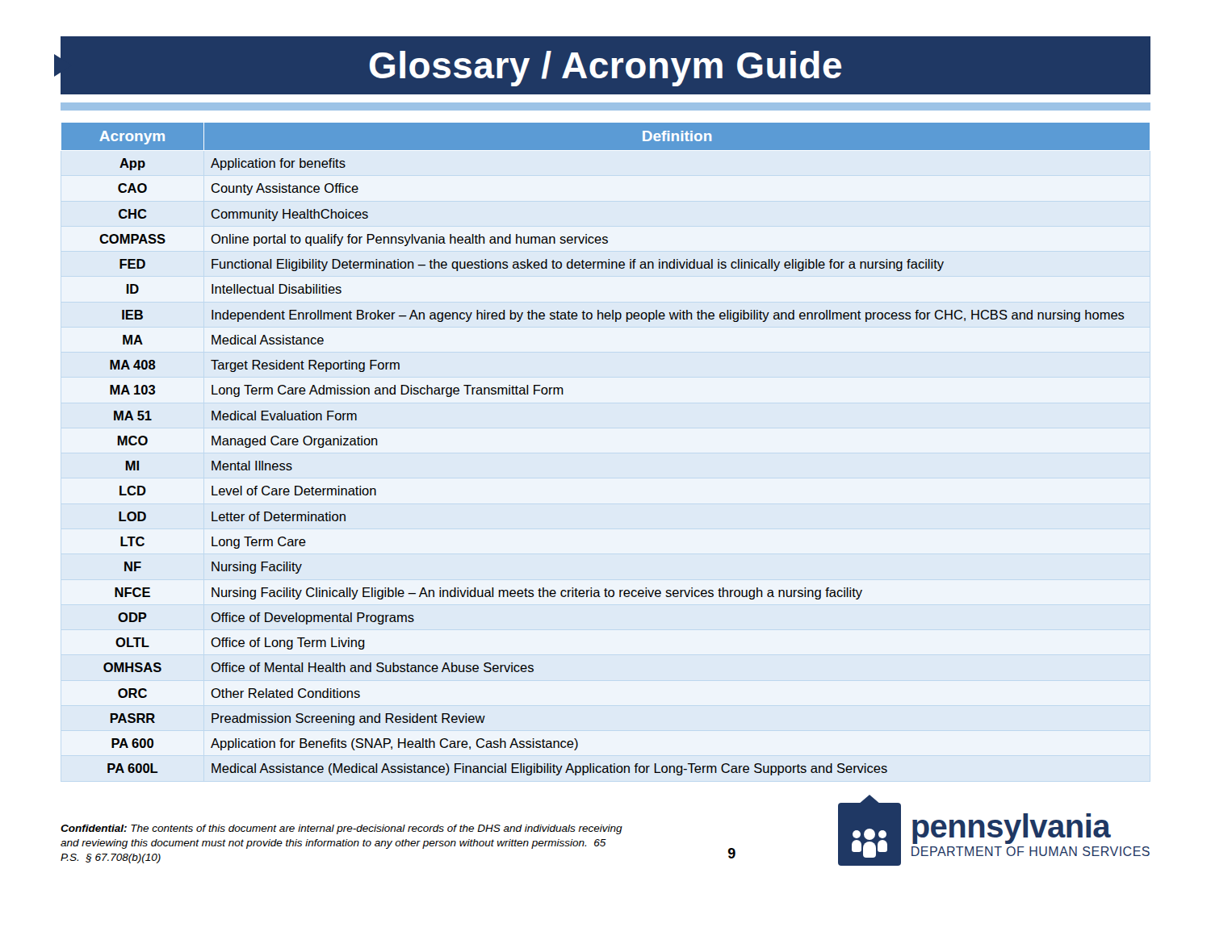Glossary / Acronym Guide
| Acronym | Definition |
| --- | --- |
| App | Application for benefits |
| CAO | County Assistance Office |
| CHC | Community HealthChoices |
| COMPASS | Online portal to qualify for Pennsylvania health and human services |
| FED | Functional Eligibility Determination – the questions asked to determine if an individual is clinically eligible for a nursing facility |
| ID | Intellectual Disabilities |
| IEB | Independent Enrollment Broker – An agency hired by the state to help people with the eligibility and enrollment process for CHC, HCBS and nursing homes |
| MA | Medical Assistance |
| MA 408 | Target Resident Reporting Form |
| MA 103 | Long Term Care Admission and Discharge Transmittal Form |
| MA 51 | Medical Evaluation Form |
| MCO | Managed Care Organization |
| MI | Mental Illness |
| LCD | Level of Care Determination |
| LOD | Letter of Determination |
| LTC | Long Term Care |
| NF | Nursing Facility |
| NFCE | Nursing Facility Clinically Eligible – An individual meets the criteria to receive services through a nursing facility |
| ODP | Office of Developmental Programs |
| OLTL | Office of Long Term Living |
| OMHSAS | Office of Mental Health and Substance Abuse Services |
| ORC | Other Related Conditions |
| PASRR | Preadmission Screening and Resident Review |
| PA 600 | Application for Benefits (SNAP, Health Care, Cash Assistance) |
| PA 600L | Medical Assistance (Medical Assistance) Financial Eligibility Application for Long-Term Care Supports and Services |
Confidential: The contents of this document are internal pre-decisional records of the DHS and individuals receiving and reviewing this document must not provide this information to any other person without written permission. 65 P.S. § 67.708(b)(10)
9
pennsylvania
DEPARTMENT OF HUMAN SERVICES